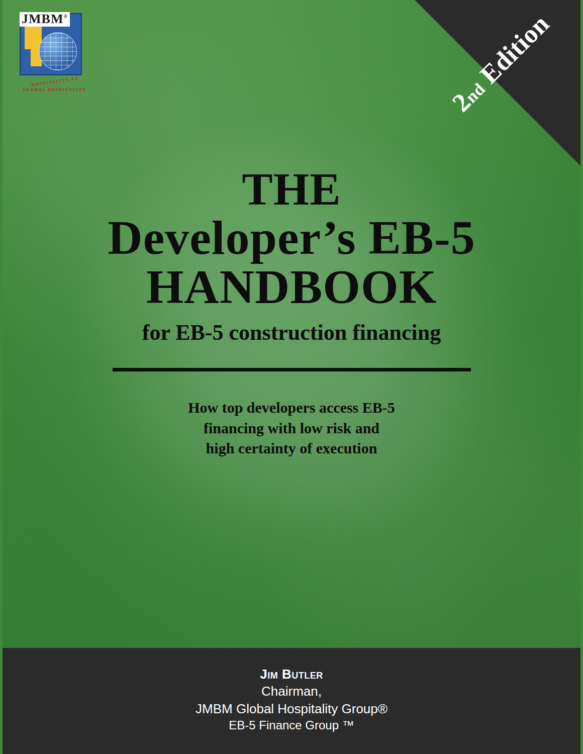JMBM®
HOSPITALITY.TV
GLOBAL HOSPITALITY
2nd Edition
THE Developer’s EB-5 HANDBOOK
for EB-5 construction financing
How top developers access EB-5
financing with low risk and
high certainty of execution
Jim Butler
Chairman,
JMBM Global Hospitality Group®
EB-5 Finance Group ™